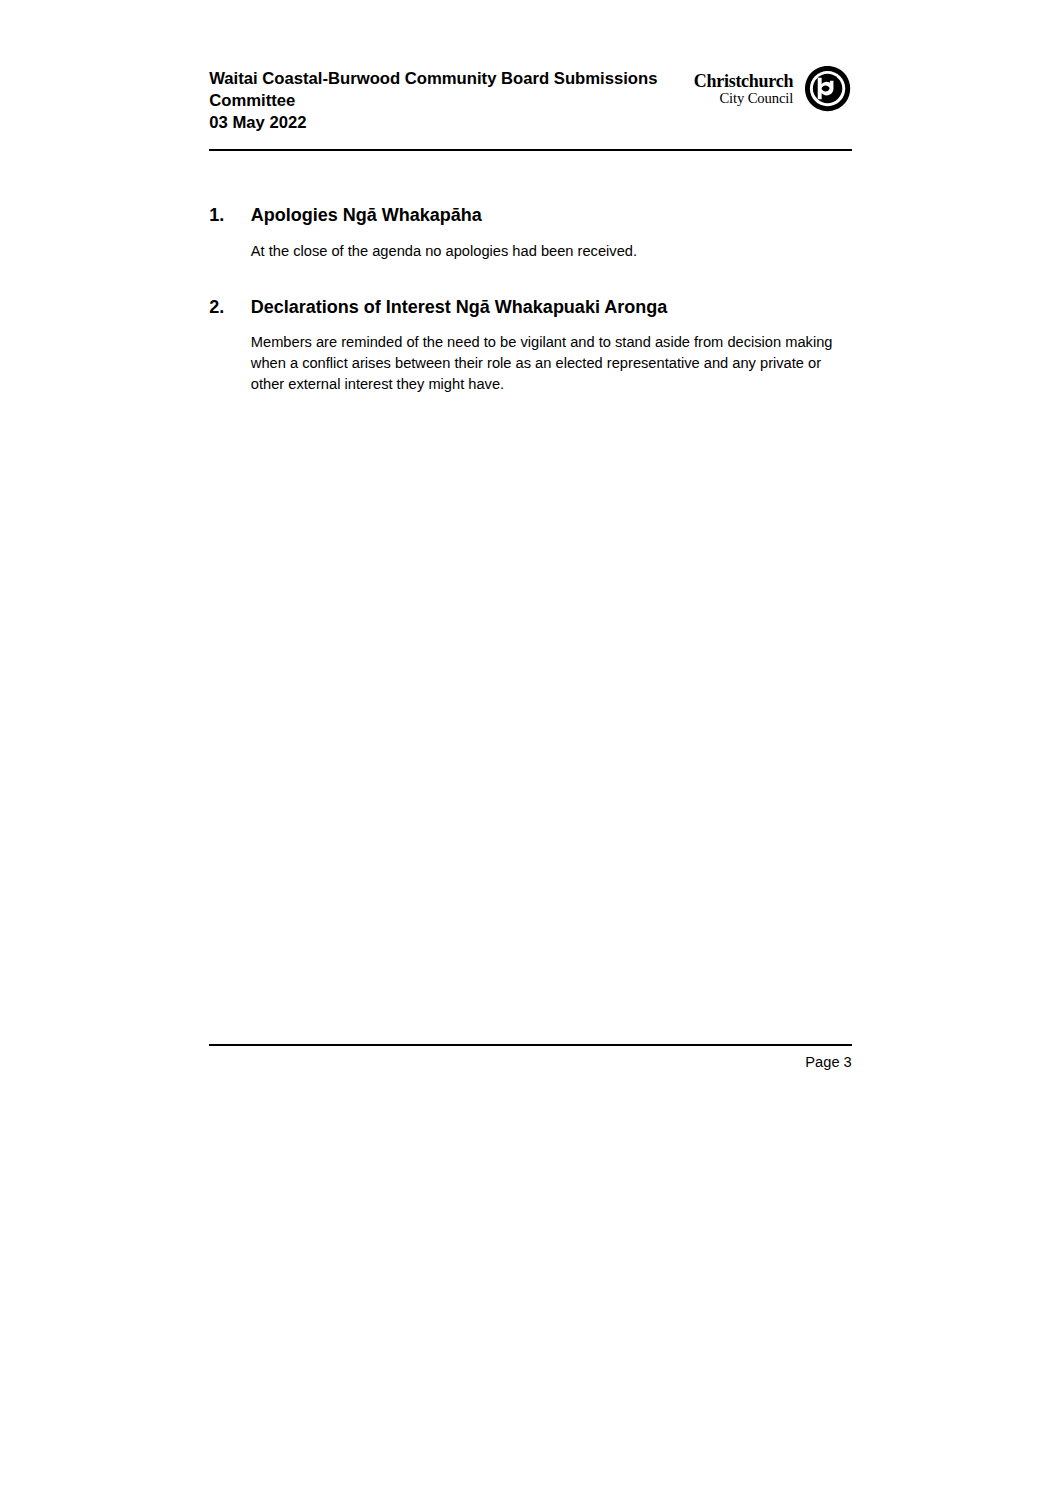Waitai Coastal-Burwood Community Board Submissions
Committee
03 May 2022
Christchurch
City Council
1. Apologies Ngā Whakapāha
At the close of the agenda no apologies had been received.
2. Declarations of Interest Ngā Whakapuaki Aronga
Members are reminded of the need to be vigilant and to stand aside from decision making when a conflict arises between their role as an elected representative and any private or other external interest they might have.
Page 3